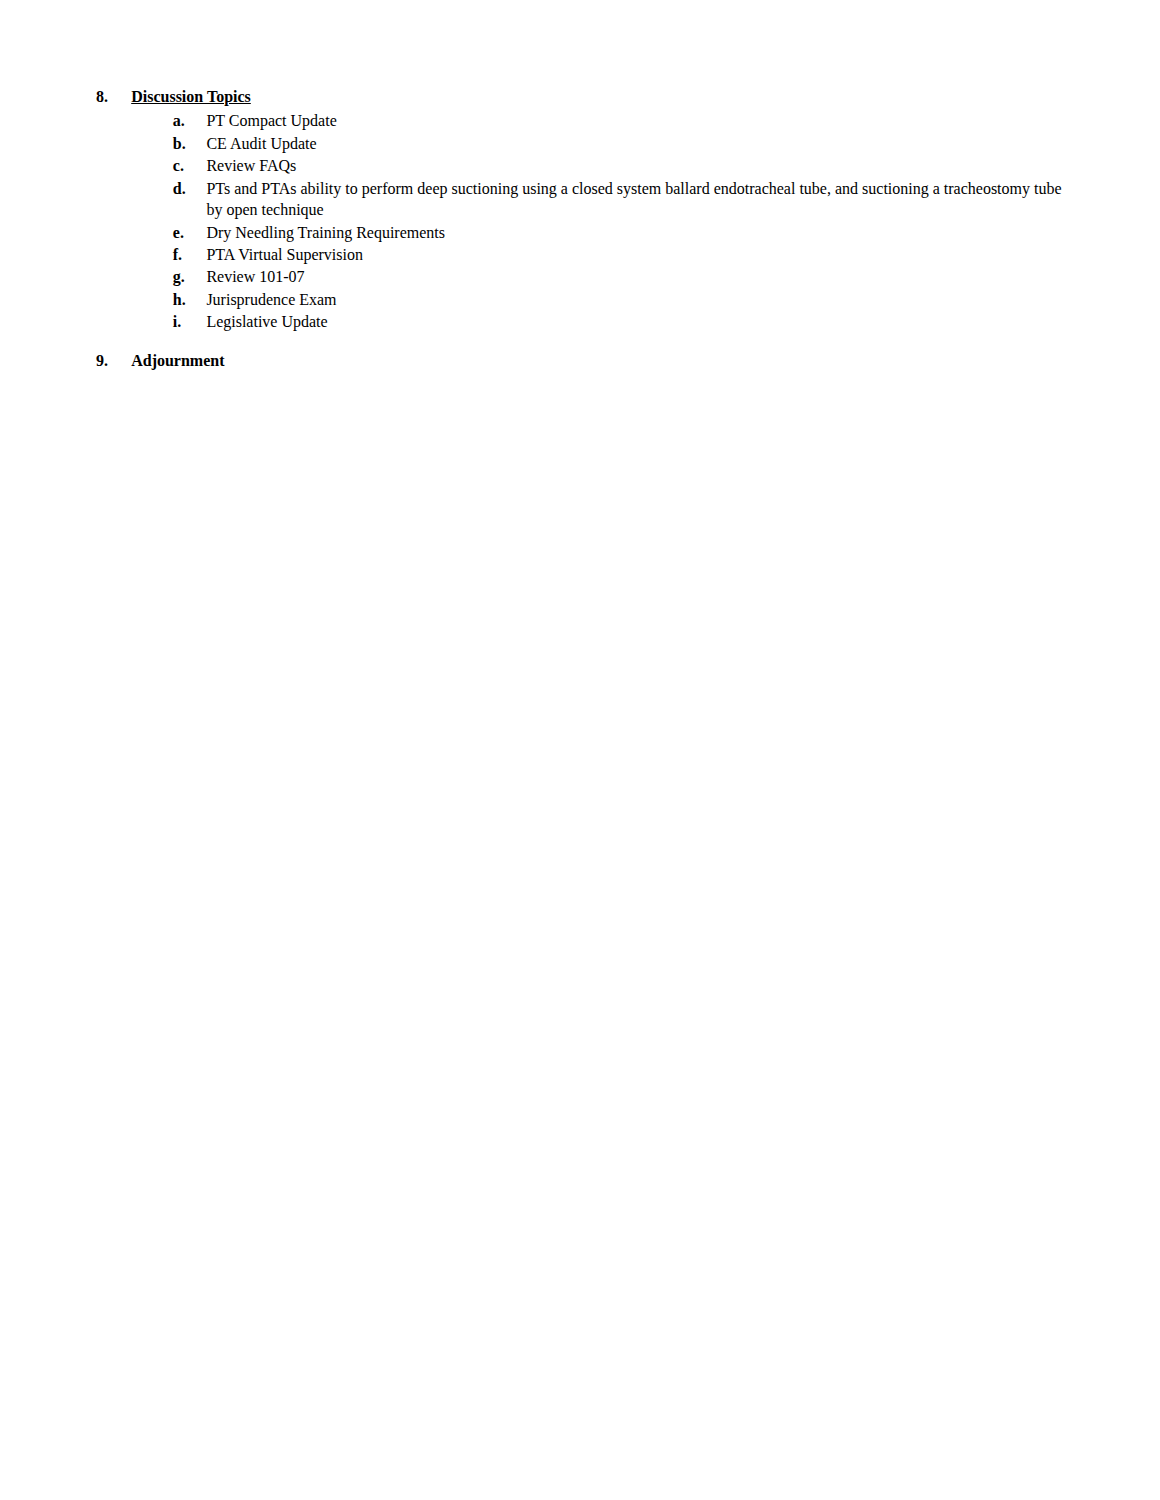8. Discussion Topics
a. PT Compact Update
b. CE Audit Update
c. Review FAQs
d. PTs and PTAs ability to perform deep suctioning using a closed system ballard endotracheal tube, and suctioning a tracheostomy tube by open technique
e. Dry Needling Training Requirements
f. PTA Virtual Supervision
g. Review 101-07
h. Jurisprudence Exam
i. Legislative Update
9. Adjournment